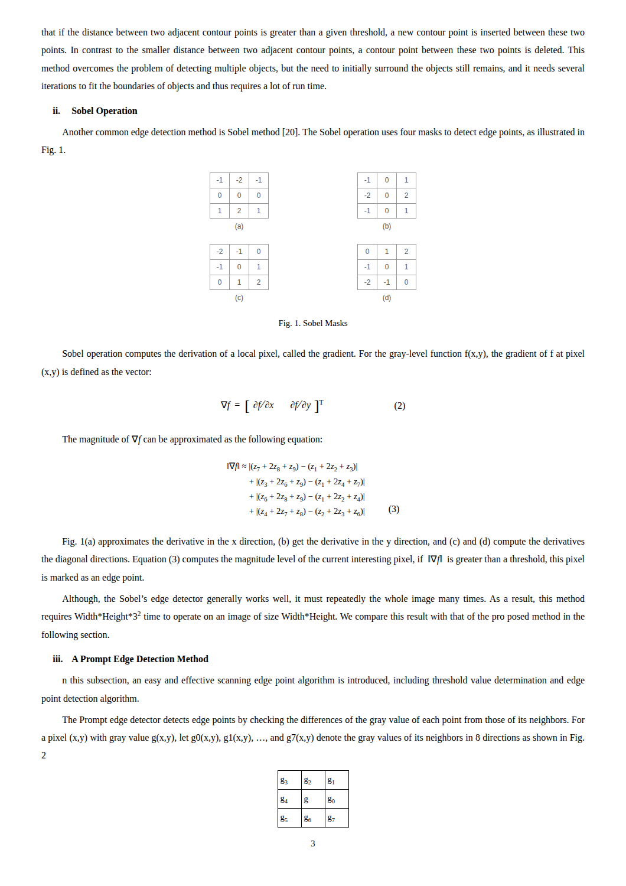that if the distance between two adjacent contour points is greater than a given threshold, a new contour point is inserted between these two points. In contrast to the smaller distance between two adjacent contour points, a contour point between these two points is deleted. This method overcomes the problem of detecting multiple objects, but the need to initially surround the objects still remains, and it needs several iterations to fit the boundaries of objects and thus requires a lot of run time.
ii. Sobel Operation
Another common edge detection method is Sobel method [20]. The Sobel operation uses four masks to detect edge points, as illustrated in Fig. 1.
| -1 | -2 | -1 |
| 0 | 0 | 0 |
| 1 | 2 | 1 |
(a)
| -1 | 0 | 1 |
| -2 | 0 | 2 |
| -1 | 0 | 1 |
(b)
| -2 | -1 | 0 |
| -1 | 0 | 1 |
| 0 | 1 | 2 |
(c)
| 0 | 1 | 2 |
| -1 | 0 | 1 |
| -2 | -1 | 0 |
(d)
Fig. 1. Sobel Masks
Sobel operation computes the derivation of a local pixel, called the gradient. For the gray-level function f(x,y), the gradient of f at pixel (x,y) is defined as the vector:
∇f = [ ∂f⁄∂x ∂f⁄∂y ]T
(2)
The magnitude of ∇f can be approximated as the following equation:
‖∇f‖ ≈ |(z7 + 2z8 + z9) − (z1 + 2z2 + z3)|
+ |(z3 + 2z6 + z9) − (z1 + 2z4 + z7)|
+ |(z6 + 2z8 + z9) − (z1 + 2z2 + z4)|
+ |(z4 + 2z7 + z8) − (z2 + 2z3 + z6)|
(3)
Fig. 1(a) approximates the derivative in the x direction, (b) get the derivative in the y direction, and (c) and (d) compute the derivatives the diagonal directions. Equation (3) computes the magnitude level of the current interesting pixel, if ‖∇f‖ is greater than a threshold, this pixel is marked as an edge point.
Although, the Sobel’s edge detector generally works well, it must repeatedly the whole image many times. As a result, this method requires Width*Height*32 time to operate on an image of size Width*Height. We compare this result with that of the pro posed method in the following section.
iii. A Prompt Edge Detection Method
n this subsection, an easy and effective scanning edge point algorithm is introduced, including threshold value determination and edge point detection algorithm.
The Prompt edge detector detects edge points by checking the differences of the gray value of each point from those of its neighbors. For a pixel (x,y) with gray value g(x,y), let g0(x,y), g1(x,y), …, and g7(x,y) denote the gray values of its neighbors in 8 directions as shown in Fig. 2
| g 3 | g 2 | g 1 |
| g 4 | g | g 0 |
| g 5 | g 6 | g 7 |
3